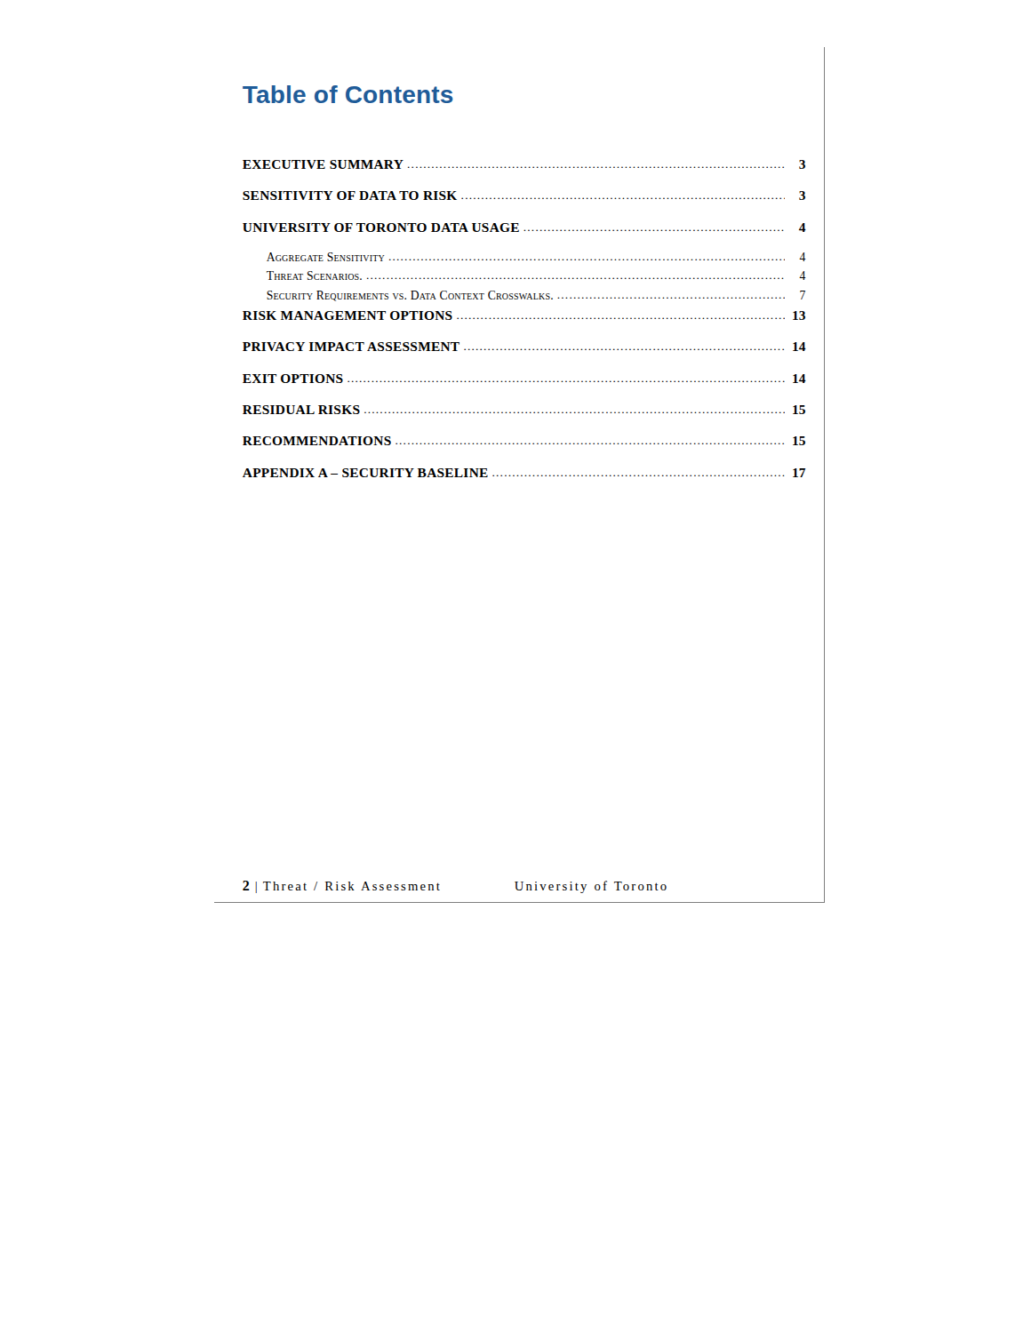Table of Contents
EXECUTIVE SUMMARY .................................................................................................................................. 3
SENSITIVITY OF DATA TO RISK ..................................................................................................................... 3
UNIVERSITY OF TORONTO DATA USAGE ............................................................................................. 4
Aggregate Sensitivity ......................................................................................................................................................... 4
Threat Scenarios. ............................................................................................................................................................. 4
Security Requirements vs. Data Context Crosswalks. ....................................................................................... 7
RISK MANAGEMENT OPTIONS ..................................................................................................................... 13
PRIVACY IMPACT ASSESSMENT .................................................................................................................. 14
EXIT OPTIONS ................................................................................................................................................. 14
RESIDUAL RISKS ............................................................................................................................................. 15
RECOMMENDATIONS ..................................................................................................................................... 15
APPENDIX A – SECURITY BASELINE ......................................................................................................... 17
2 | Threat / Risk Assessment University of Toronto